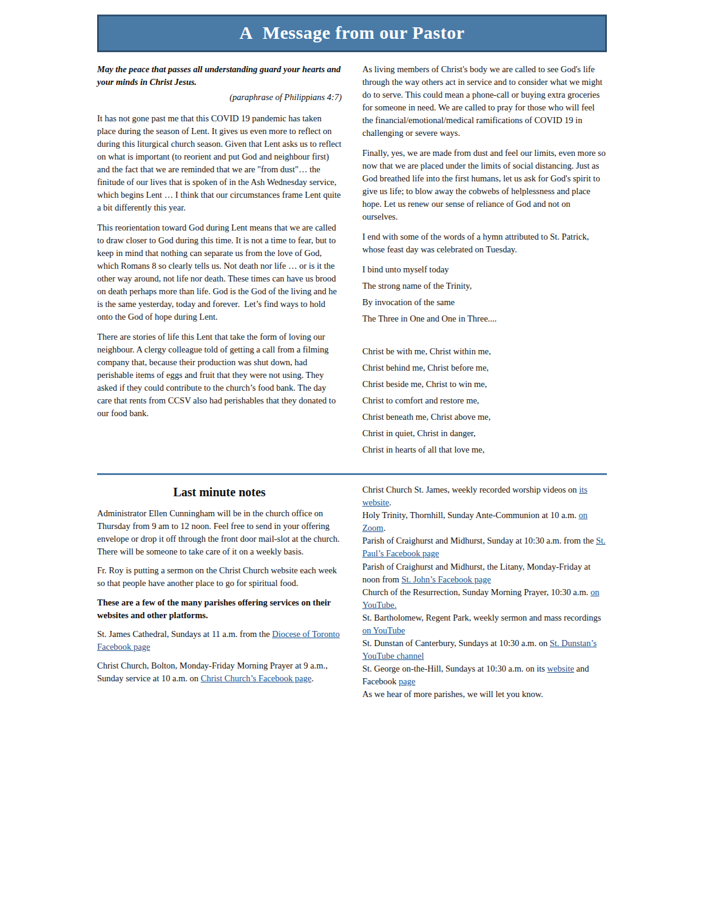A Message from our Pastor
May the peace that passes all understanding guard your hearts and your minds in Christ Jesus.
(paraphrase of Philippians 4:7)
It has not gone past me that this COVID 19 pandemic has taken place during the season of Lent. It gives us even more to reflect on during this liturgical church season. Given that Lent asks us to reflect on what is important (to reorient and put God and neighbour first) and the fact that we are reminded that we are "from dust"… the finitude of our lives that is spoken of in the Ash Wednesday service, which begins Lent … I think that our circumstances frame Lent quite a bit differently this year.
This reorientation toward God during Lent means that we are called to draw closer to God during this time. It is not a time to fear, but to keep in mind that nothing can separate us from the love of God, which Romans 8 so clearly tells us. Not death nor life … or is it the other way around, not life nor death. These times can have us brood on death perhaps more than life. God is the God of the living and he is the same yesterday, today and forever. Let’s find ways to hold onto the God of hope during Lent.
There are stories of life this Lent that take the form of loving our neighbour. A clergy colleague told of getting a call from a filming company that, because their production was shut down, had perishable items of eggs and fruit that they were not using. They asked if they could contribute to the church’s food bank. The day care that rents from CCSV also had perishables that they donated to our food bank.
As living members of Christ's body we are called to see God's life through the way others act in service and to consider what we might do to serve. This could mean a phone-call or buying extra groceries for someone in need. We are called to pray for those who will feel the financial/emotional/medical ramifications of COVID 19 in challenging or severe ways.
Finally, yes, we are made from dust and feel our limits, even more so now that we are placed under the limits of social distancing. Just as God breathed life into the first humans, let us ask for God's spirit to give us life; to blow away the cobwebs of helplessness and place hope. Let us renew our sense of reliance of God and not on ourselves.
I end with some of the words of a hymn attributed to St. Patrick, whose feast day was celebrated on Tuesday.
I bind unto myself today
The strong name of the Trinity,
By invocation of the same
The Three in One and One in Three....
Christ be with me, Christ within me,
Christ behind me, Christ before me,
Christ beside me, Christ to win me,
Christ to comfort and restore me,
Christ beneath me, Christ above me,
Christ in quiet, Christ in danger,
Christ in hearts of all that love me,
Last minute notes
Administrator Ellen Cunningham will be in the church office on Thursday from 9 am to 12 noon. Feel free to send in your offering envelope or drop it off through the front door mail-slot at the church. There will be someone to take care of it on a weekly basis.
Fr. Roy is putting a sermon on the Christ Church website each week so that people have another place to go for spiritual food.
These are a few of the many parishes offering services on their websites and other platforms.
St. James Cathedral, Sundays at 11 a.m. from the Diocese of Toronto Facebook page
Christ Church, Bolton, Monday-Friday Morning Prayer at 9 a.m., Sunday service at 10 a.m. on Christ Church’s Facebook page.
Christ Church St. James, weekly recorded worship videos on its website.
Holy Trinity, Thornhill, Sunday Ante-Communion at 10 a.m. on Zoom.
Parish of Craighurst and Midhurst, Sunday at 10:30 a.m. from the St. Paul’s Facebook page
Parish of Craighurst and Midhurst, the Litany, Monday-Friday at noon from St. John’s Facebook page
Church of the Resurrection, Sunday Morning Prayer, 10:30 a.m. on YouTube.
St. Bartholomew, Regent Park, weekly sermon and mass recordings on YouTube
St. Dunstan of Canterbury, Sundays at 10:30 a.m. on St. Dunstan’s YouTube channel
St. George on-the-Hill, Sundays at 10:30 a.m. on its website and Facebook page
As we hear of more parishes, we will let you know.